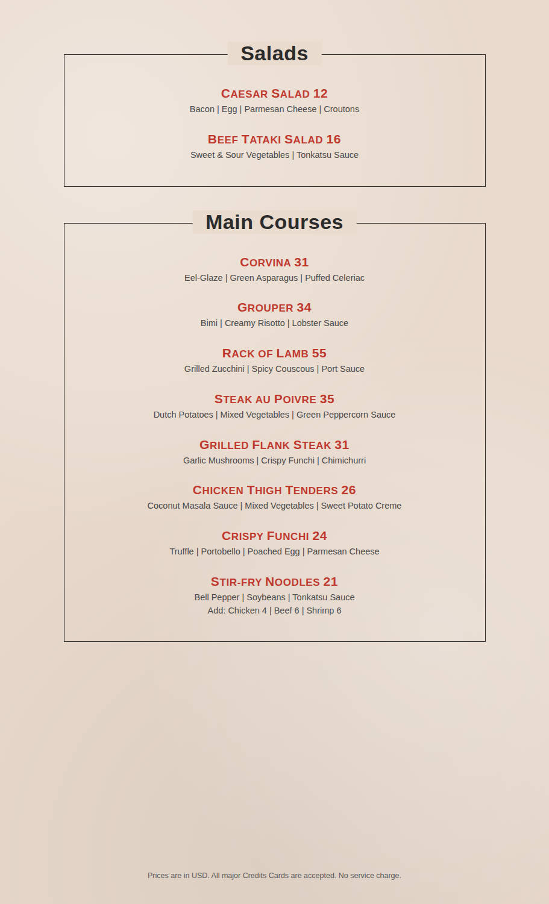Salads
Caesar Salad 12
Bacon | Egg | Parmesan Cheese | Croutons
Beef Tataki Salad 16
Sweet & Sour Vegetables | Tonkatsu Sauce
Main Courses
Corvina 31
Eel-Glaze | Green Asparagus | Puffed Celeriac
Grouper 34
Bimi | Creamy Risotto | Lobster Sauce
Rack of Lamb 55
Grilled Zucchini | Spicy Couscous | Port Sauce
Steak au Poivre 35
Dutch Potatoes | Mixed Vegetables | Green Peppercorn Sauce
Grilled Flank Steak 31
Garlic Mushrooms | Crispy Funchi | Chimichurri
Chicken Thigh Tenders 26
Coconut Masala Sauce | Mixed Vegetables | Sweet Potato Creme
Crispy Funchi 24
Truffle | Portobello | Poached Egg | Parmesan Cheese
Stir-fry Noodles 21
Bell Pepper | Soybeans | Tonkatsu Sauce Add: Chicken 4 | Beef 6 | Shrimp 6
Prices are in USD. All major Credits Cards are accepted. No service charge.